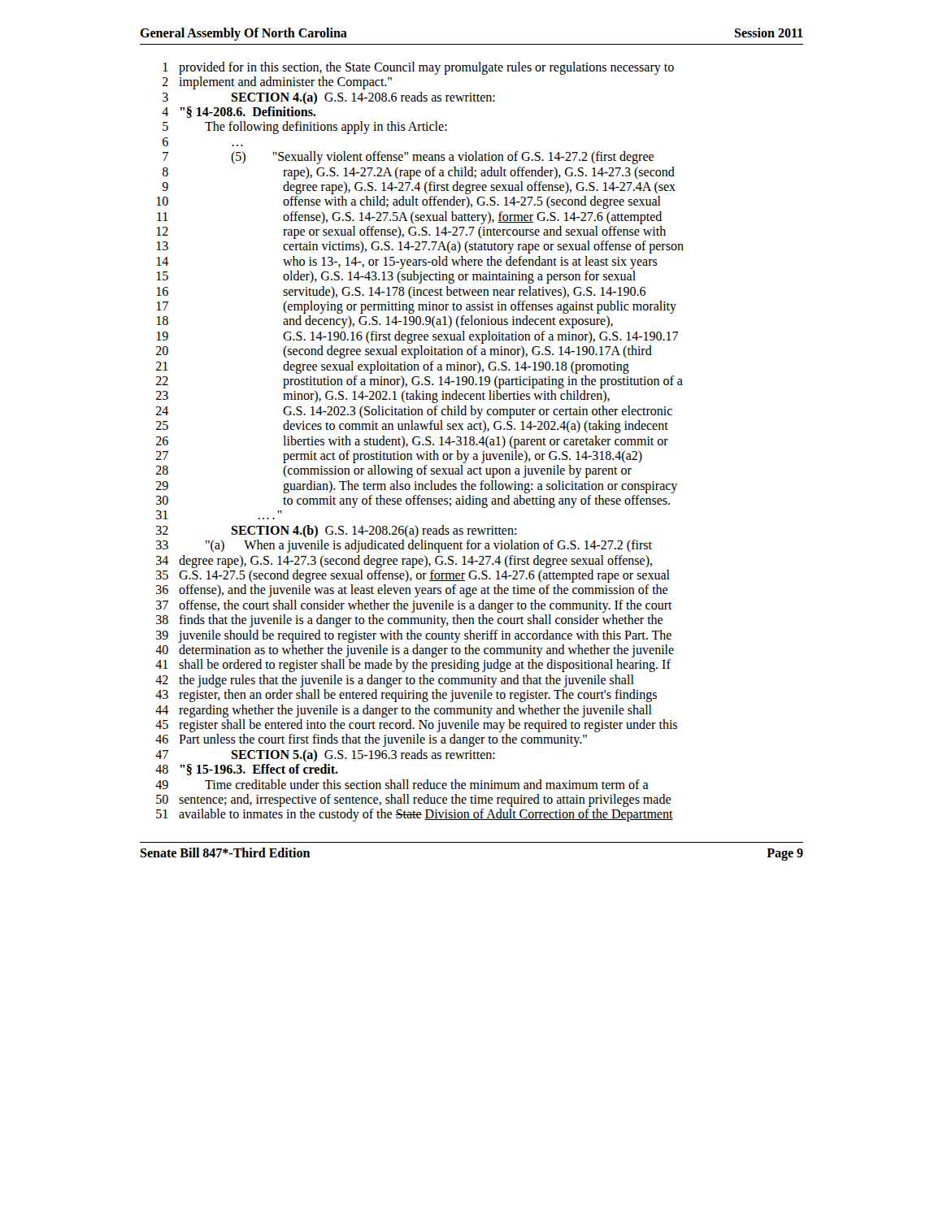General Assembly Of North Carolina
Session 2011
1 provided for in this section, the State Council may promulgate rules or regulations necessary to
2 implement and administer the Compact."
3 SECTION 4.(a) G.S. 14-208.6 reads as rewritten:
4"§ 14-208.6. Definitions.
5 The following definitions apply in this Article:
6…
7(5)"Sexually violent offense" means a violation of G.S. 14-27.2 (first degree
8 rape), G.S. 14-27.2A (rape of a child; adult offender), G.S. 14-27.3 (second
9 degree rape), G.S. 14-27.4 (first degree sexual offense), G.S. 14-27.4A (sex
10 offense with a child; adult offender), G.S. 14-27.5 (second degree sexual
11 offense), G.S. 14-27.5A (sexual battery), former G.S. 14-27.6 (attempted
12 rape or sexual offense), G.S. 14-27.7 (intercourse and sexual offense with
13 certain victims), G.S. 14-27.7A(a) (statutory rape or sexual offense of person
14 who is 13-, 14-, or 15-years-old where the defendant is at least six years
15 older), G.S. 14-43.13 (subjecting or maintaining a person for sexual
16 servitude), G.S. 14-178 (incest between near relatives), G.S. 14-190.6
17(employing or permitting minor to assist in offenses against public morality
18 and decency), G.S. 14-190.9(a1) (felonious indecent exposure),
19 G.S. 14-190.16 (first degree sexual exploitation of a minor), G.S. 14-190.17
20(second degree sexual exploitation of a minor), G.S. 14-190.17A (third
21 degree sexual exploitation of a minor), G.S. 14-190.18 (promoting
22 prostitution of a minor), G.S. 14-190.19 (participating in the prostitution of a
23 minor), G.S. 14-202.1 (taking indecent liberties with children),
24 G.S. 14-202.3 (Solicitation of child by computer or certain other electronic
25 devices to commit an unlawful sex act), G.S. 14-202.4(a) (taking indecent
26 liberties with a student), G.S. 14-318.4(a1) (parent or caretaker commit or
27 permit act of prostitution with or by a juvenile), or G.S. 14-318.4(a2)
28(commission or allowing of sexual act upon a juvenile by parent or
29 guardian). The term also includes the following: a solicitation or conspiracy
30 to commit any of these offenses; aiding and abetting any of these offenses.
31…."
32 SECTION 4.(b) G.S. 14-208.26(a) reads as rewritten:
33"(a) When a juvenile is adjudicated delinquent for a violation of G.S. 14-27.2 (first
34 degree rape), G.S. 14-27.3 (second degree rape), G.S. 14-27.4 (first degree sexual offense),
35 G.S. 14-27.5 (second degree sexual offense), or former G.S. 14-27.6 (attempted rape or sexual
36 offense), and the juvenile was at least eleven years of age at the time of the commission of the
37 offense, the court shall consider whether the juvenile is a danger to the community. If the court
38 finds that the juvenile is a danger to the community, then the court shall consider whether the
39 juvenile should be required to register with the county sheriff in accordance with this Part. The
40 determination as to whether the juvenile is a danger to the community and whether the juvenile
41 shall be ordered to register shall be made by the presiding judge at the dispositional hearing. If
42 the judge rules that the juvenile is a danger to the community and that the juvenile shall
43 register, then an order shall be entered requiring the juvenile to register. The court's findings
44 regarding whether the juvenile is a danger to the community and whether the juvenile shall
45 register shall be entered into the court record. No juvenile may be required to register under this
46 Part unless the court first finds that the juvenile is a danger to the community."
47 SECTION 5.(a) G.S. 15-196.3 reads as rewritten:
48"§ 15-196.3. Effect of credit.
49 Time creditable under this section shall reduce the minimum and maximum term of a
50 sentence; and, irrespective of sentence, shall reduce the time required to attain privileges made
51 available to inmates in the custody of the State Division of Adult Correction of the Department
Senate Bill 847*-Third Edition
Page 9